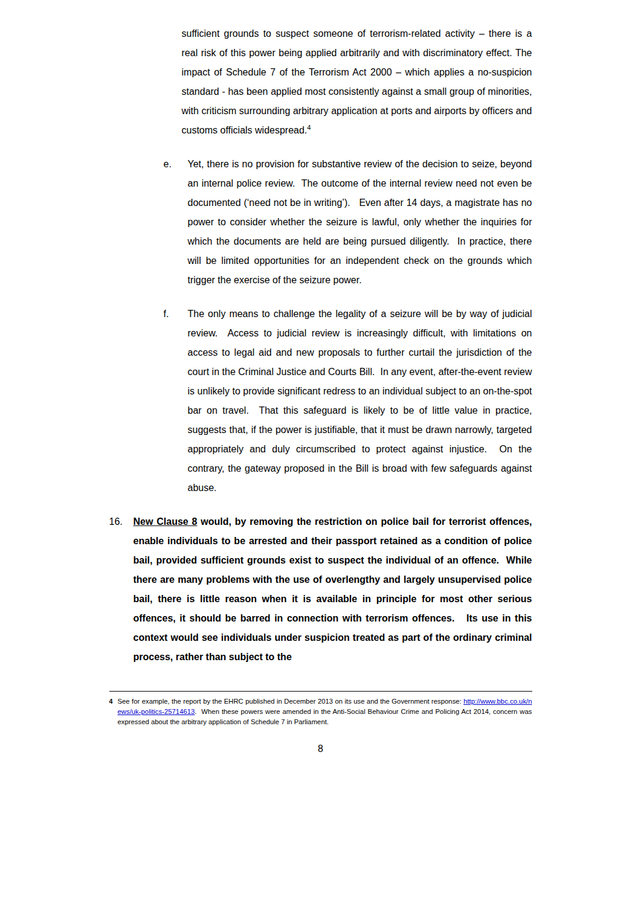sufficient grounds to suspect someone of terrorism-related activity – there is a real risk of this power being applied arbitrarily and with discriminatory effect. The impact of Schedule 7 of the Terrorism Act 2000 – which applies a no-suspicion standard - has been applied most consistently against a small group of minorities, with criticism surrounding arbitrary application at ports and airports by officers and customs officials widespread.4
e.
Yet, there is no provision for substantive review of the decision to seize, beyond an internal police review. The outcome of the internal review need not even be documented (‘need not be in writing’). Even after 14 days, a magistrate has no power to consider whether the seizure is lawful, only whether the inquiries for which the documents are held are being pursued diligently. In practice, there will be limited opportunities for an independent check on the grounds which trigger the exercise of the seizure power.
f.
The only means to challenge the legality of a seizure will be by way of judicial review. Access to judicial review is increasingly difficult, with limitations on access to legal aid and new proposals to further curtail the jurisdiction of the court in the Criminal Justice and Courts Bill. In any event, after-the-event review is unlikely to provide significant redress to an individual subject to an on-the-spot bar on travel. That this safeguard is likely to be of little value in practice, suggests that, if the power is justifiable, that it must be drawn narrowly, targeted appropriately and duly circumscribed to protect against injustice. On the contrary, the gateway proposed in the Bill is broad with few safeguards against abuse.
16.
New Clause 8 would, by removing the restriction on police bail for terrorist offences, enable individuals to be arrested and their passport retained as a condition of police bail, provided sufficient grounds exist to suspect the individual of an offence. While there are many problems with the use of overlengthy and largely unsupervised police bail, there is little reason when it is available in principle for most other serious offences, it should be barred in connection with terrorism offences. Its use in this context would see individuals under suspicion treated as part of the ordinary criminal process, rather than subject to the
4
See for example, the report by the EHRC published in December 2013 on its use and the Government response: http://www.bbc.co.uk/news/uk-politics-25714613. When these powers were amended in the Anti-Social Behaviour Crime and Policing Act 2014, concern was expressed about the arbitrary application of Schedule 7 in Parliament.
8